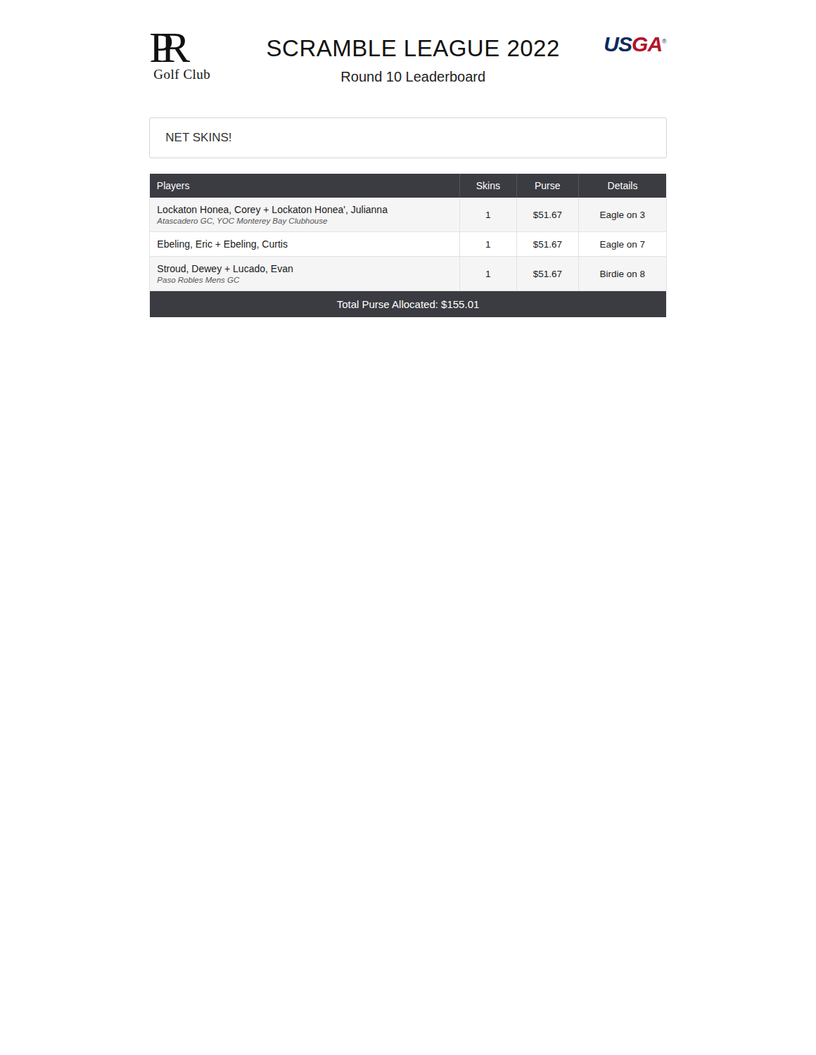PR
Golf Club
SCRAMBLE LEAGUE 2022
Round 10 Leaderboard
USGA®
NET SKINS!
| Players | Skins | Purse | Details |
| --- | --- | --- | --- |
| Lockaton Honea, Corey + Lockaton Honea', Julianna Atascadero GC, YOC Monterey Bay Clubhouse | 1 | $51.67 | Eagle on 3 |
| Ebeling, Eric + Ebeling, Curtis | 1 | $51.67 | Eagle on 7 |
| Stroud, Dewey + Lucado, Evan Paso Robles Mens GC | 1 | $51.67 | Birdie on 8 |
| Total Purse Allocated: $155.01 |